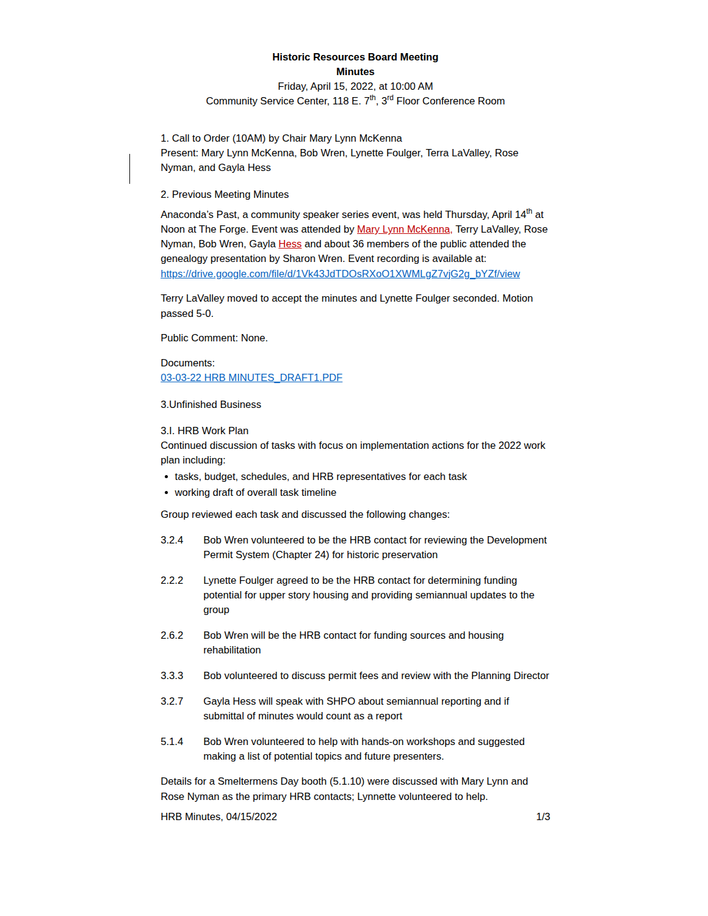Historic Resources Board Meeting
Minutes
Friday, April 15, 2022, at 10:00 AM
Community Service Center, 118 E. 7th, 3rd Floor Conference Room
1. Call to Order (10AM) by Chair Mary Lynn McKenna
Present: Mary Lynn McKenna, Bob Wren, Lynette Foulger, Terra LaValley, Rose Nyman, and Gayla Hess
2. Previous Meeting Minutes
Anaconda’s Past, a community speaker series event, was held Thursday, April 14th at Noon at The Forge. Event was attended by Mary Lynn McKenna, Terry LaValley, Rose Nyman, Bob Wren, Gayla Hess and about 36 members of the public attended the genealogy presentation by Sharon Wren. Event recording is available at:
https://drive.google.com/file/d/1Vk43JdTDOsRXoO1XWMLgZ7vjG2g_bYZf/view
Terry LaValley moved to accept the minutes and Lynette Foulger seconded. Motion passed 5-0.
Public Comment: None.
Documents:
03-03-22 HRB MINUTES_DRAFT1.PDF
3.Unfinished Business
3.I. HRB Work Plan
Continued discussion of tasks with focus on implementation actions for the 2022 work plan including:
tasks, budget, schedules, and HRB representatives for each task
working draft of overall task timeline
Group reviewed each task and discussed the following changes:
3.2.4
Bob Wren volunteered to be the HRB contact for reviewing the Development Permit System (Chapter 24) for historic preservation
2.2.2
Lynette Foulger agreed to be the HRB contact for determining funding potential for upper story housing and providing semiannual updates to the group
2.6.2
Bob Wren will be the HRB contact for funding sources and housing rehabilitation
3.3.3
Bob volunteered to discuss permit fees and review with the Planning Director
3.2.7
Gayla Hess will speak with SHPO about semiannual reporting and if submittal of minutes would count as a report
5.1.4
Bob Wren volunteered to help with hands-on workshops and suggested making a list of potential topics and future presenters.
Details for a Smeltermens Day booth (5.1.10) were discussed with Mary Lynn and Rose Nyman as the primary HRB contacts; Lynnette volunteered to help.
HRB Minutes, 04/15/2022 1/3